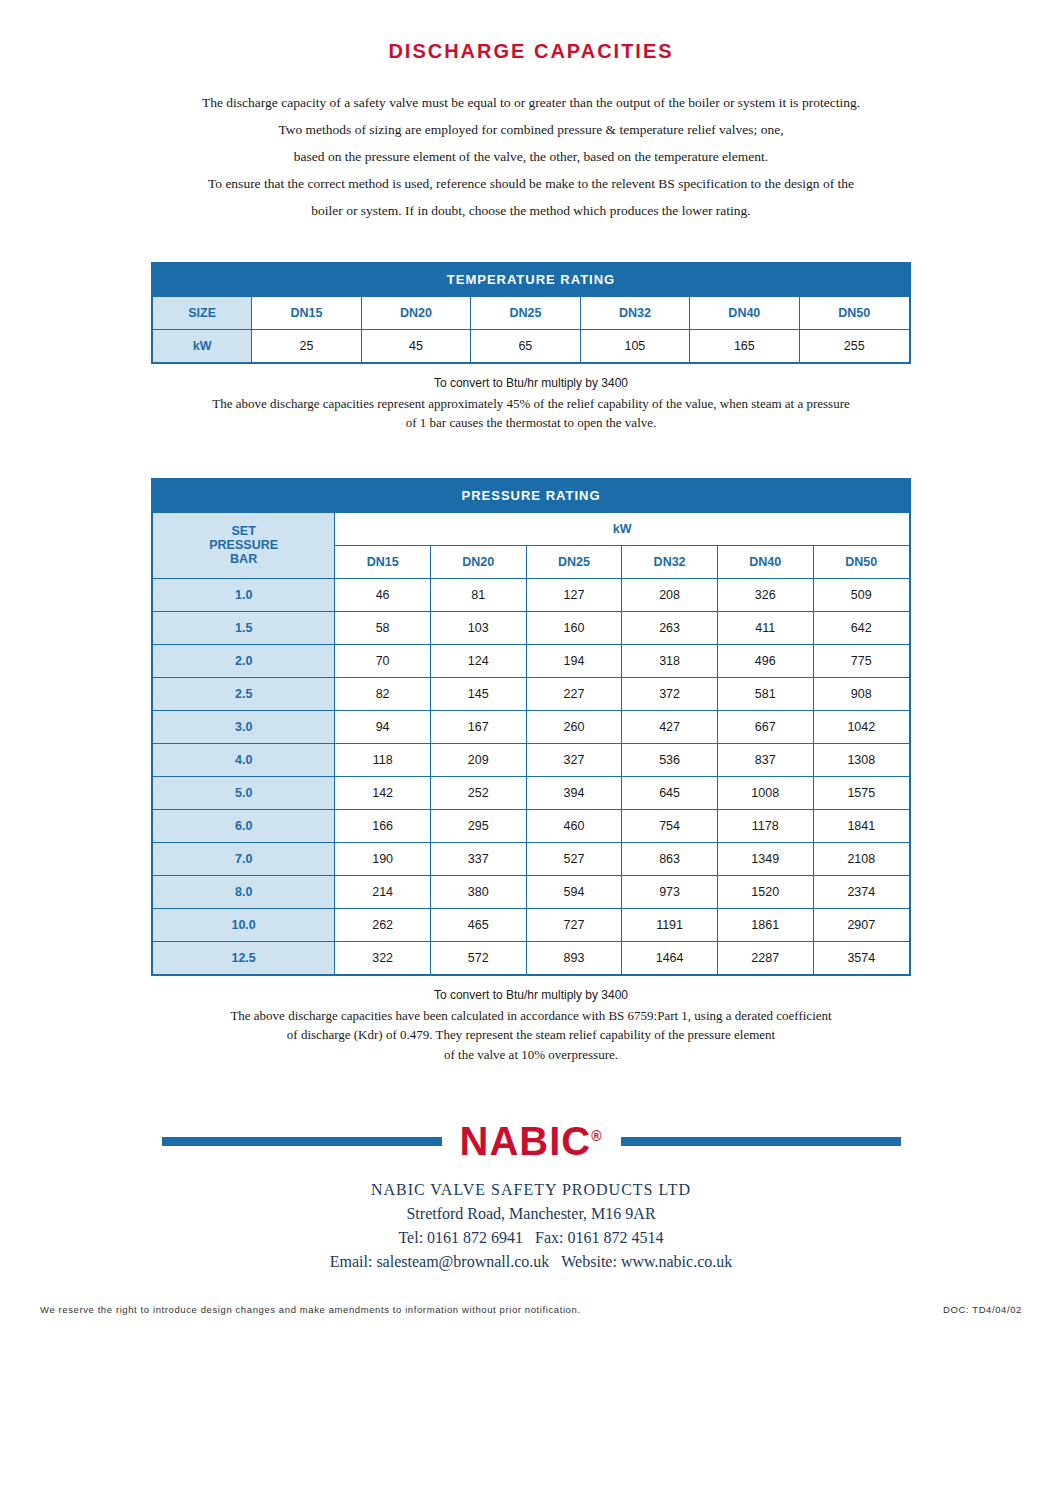DISCHARGE CAPACITIES
The discharge capacity of a safety valve must be equal to or greater than the output of the boiler or system it is protecting.
Two methods of sizing are employed for combined pressure & temperature relief valves; one,
based on the pressure element of the valve, the other, based on the temperature element.
To ensure that the correct method is used, reference should be make to the relevent BS specification to the design of the
boiler or system. If in doubt, choose the method which produces the lower rating.
TEMPERATURE RATING
| SIZE | DN15 | DN20 | DN25 | DN32 | DN40 | DN50 |
| --- | --- | --- | --- | --- | --- | --- |
| kW | 25 | 45 | 65 | 105 | 165 | 255 |
To convert to Btu/hr multiply by 3400 The above discharge capacities represent approximately 45% of the relief capability of the value, when steam at a pressure
of 1 bar causes the thermostat to open the valve.
PRESSURE RATING
| SET PRESSURE BAR | kW |
| --- | --- |
| DN15 | DN20 | DN25 | DN32 | DN40 | DN50 |
| 1.0 | 46 | 81 | 127 | 208 | 326 | 509 |
| 1.5 | 58 | 103 | 160 | 263 | 411 | 642 |
| 2.0 | 70 | 124 | 194 | 318 | 496 | 775 |
| 2.5 | 82 | 145 | 227 | 372 | 581 | 908 |
| 3.0 | 94 | 167 | 260 | 427 | 667 | 1042 |
| 4.0 | 118 | 209 | 327 | 536 | 837 | 1308 |
| 5.0 | 142 | 252 | 394 | 645 | 1008 | 1575 |
| 6.0 | 166 | 295 | 460 | 754 | 1178 | 1841 |
| 7.0 | 190 | 337 | 527 | 863 | 1349 | 2108 |
| 8.0 | 214 | 380 | 594 | 973 | 1520 | 2374 |
| 10.0 | 262 | 465 | 727 | 1191 | 1861 | 2907 |
| 12.5 | 322 | 572 | 893 | 1464 | 2287 | 3574 |
To convert to Btu/hr multiply by 3400 The above discharge capacities have been calculated in accordance with BS 6759:Part 1, using a derated coefficient
of discharge (Kdr) of 0.479. They represent the steam relief capability of the pressure element
of the valve at 10% overpressure.
NABIC®
NABIC VALVE SAFETY PRODUCTS LTD
Stretford Road, Manchester, M16 9AR
Tel: 0161 872 6941 Fax: 0161 872 4514
Email: salesteam@brownall.co.uk Website: www.nabic.co.uk
We reserve the right to introduce design changes and make amendments to information without prior notification.
DOC: TD4/04/02